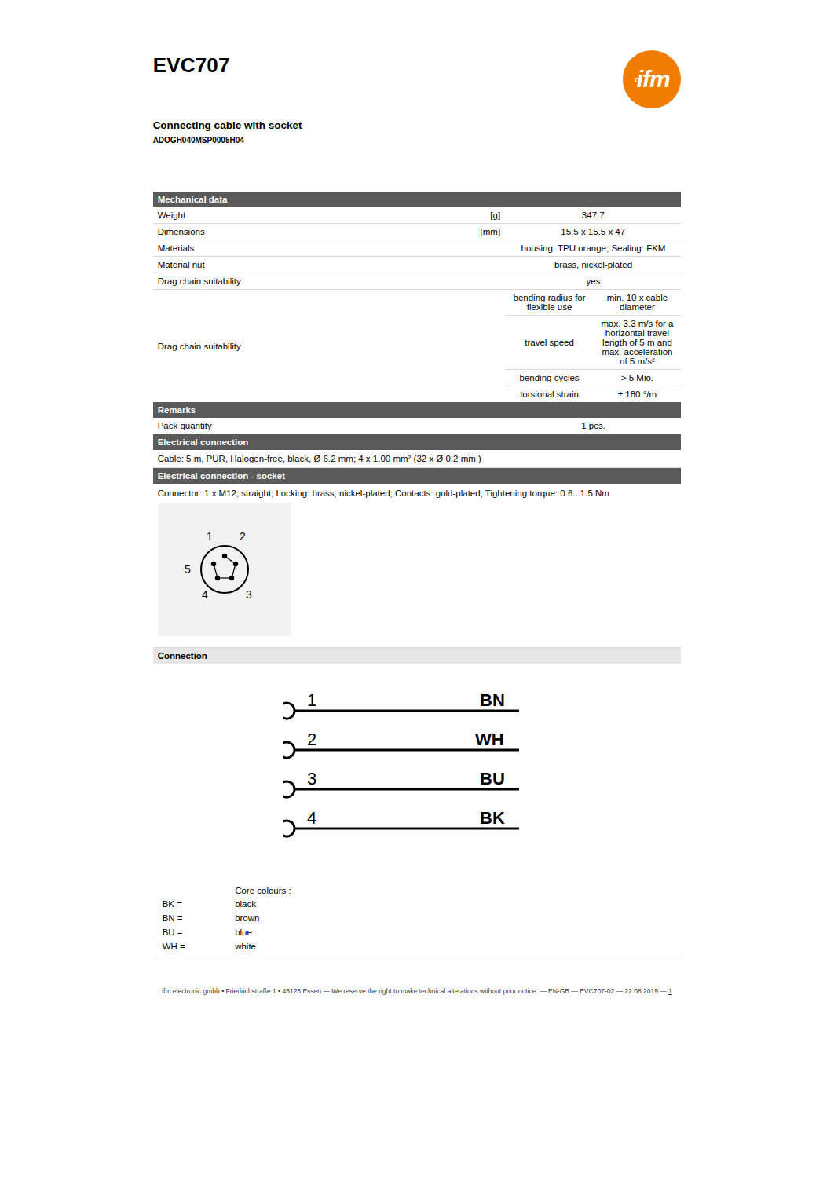EVC707
oifm
Connecting cable with socket
ADOGH040MSP0005H04
| Mechanical data |
| Weight | [g] | 347.7 |
| Dimensions | [mm] | 15.5 x 15.5 x 47 |
| Materials | housing: TPU orange; Sealing: FKM |
| Material nut | brass, nickel-plated |
| Drag chain suitability | yes |
| Drag chain suitability | / bending radius for flexible use / min. 10 x cable diameter / / travel speed / max. 3.3 m/s for a horizontal travel length of 5 m and max. acceleration of 5 m/s² / / bending cycles / > 5 Mio. / / torsional strain / ± 180 °/m / |
| Remarks |
| Pack quantity | 1 pcs. |
| Electrical connection |
| Cable: 5 m, PUR, Halogen-free, black, Ø 6.2 mm; 4 x 1.00 mm² (32 x Ø 0.2 mm ) |
| Electrical connection - socket |
| Connector: 1 x M12, straight; Locking: brass, nickel-plated; Contacts: gold-plated; Tightening torque: 0.6...1.5 Nm 1 2 3 4 5 |
| Connection |
| 1 2 3 4 BN WH BU BK / / Core colours : / / BK = / black / / BN = / brown / / BU = / blue / / WH = / white / |
ifm electronic gmbh • Friedrichstraße 1 • 45128 Essen — We reserve the right to make technical alterations without prior notice. — EN-GB — EVC707-02 — 22.08.2019 — 1